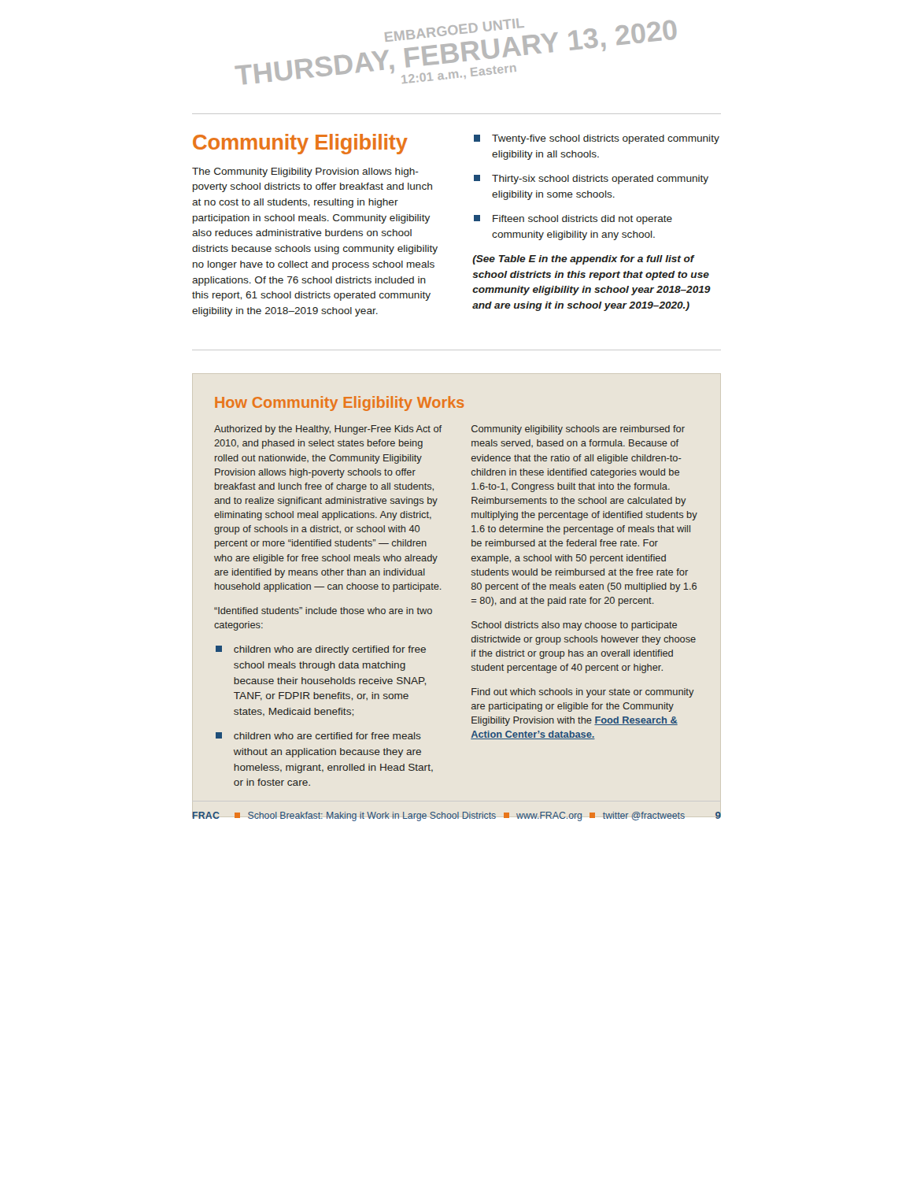EMBARGOED UNTIL
THURSDAY, FEBRUARY 13, 2020
12:01 a.m., Eastern
Community Eligibility
The Community Eligibility Provision allows high-poverty school districts to offer breakfast and lunch at no cost to all students, resulting in higher participation in school meals. Community eligibility also reduces administrative burdens on school districts because schools using community eligibility no longer have to collect and process school meals applications. Of the 76 school districts included in this report, 61 school districts operated community eligibility in the 2018–2019 school year.
Twenty-five school districts operated community eligibility in all schools.
Thirty-six school districts operated community eligibility in some schools.
Fifteen school districts did not operate community eligibility in any school.
(See Table E in the appendix for a full list of school districts in this report that opted to use community eligibility in school year 2018–2019 and are using it in school year 2019–2020.)
How Community Eligibility Works
Authorized by the Healthy, Hunger-Free Kids Act of 2010, and phased in select states before being rolled out nationwide, the Community Eligibility Provision allows high-poverty schools to offer breakfast and lunch free of charge to all students, and to realize significant administrative savings by eliminating school meal applications. Any district, group of schools in a district, or school with 40 percent or more “identified students” — children who are eligible for free school meals who already are identified by means other than an individual household application — can choose to participate.
“Identified students” include those who are in two categories:
children who are directly certified for free school meals through data matching because their households receive SNAP, TANF, or FDPIR benefits, or, in some states, Medicaid benefits;
children who are certified for free meals without an application because they are homeless, migrant, enrolled in Head Start, or in foster care.
Community eligibility schools are reimbursed for meals served, based on a formula. Because of evidence that the ratio of all eligible children-to-children in these identified categories would be 1.6-to-1, Congress built that into the formula. Reimbursements to the school are calculated by multiplying the percentage of identified students by 1.6 to determine the percentage of meals that will be reimbursed at the federal free rate. For example, a school with 50 percent identified students would be reimbursed at the free rate for 80 percent of the meals eaten (50 multiplied by 1.6 = 80), and at the paid rate for 20 percent.
School districts also may choose to participate districtwide or group schools however they choose if the district or group has an overall identified student percentage of 40 percent or higher.
Find out which schools in your state or community are participating or eligible for the Community Eligibility Provision with the Food Research & Action Center’s database.
FRAC School Breakfast: Making it Work in Large School Districts www.FRAC.org twitter @fractweets 9